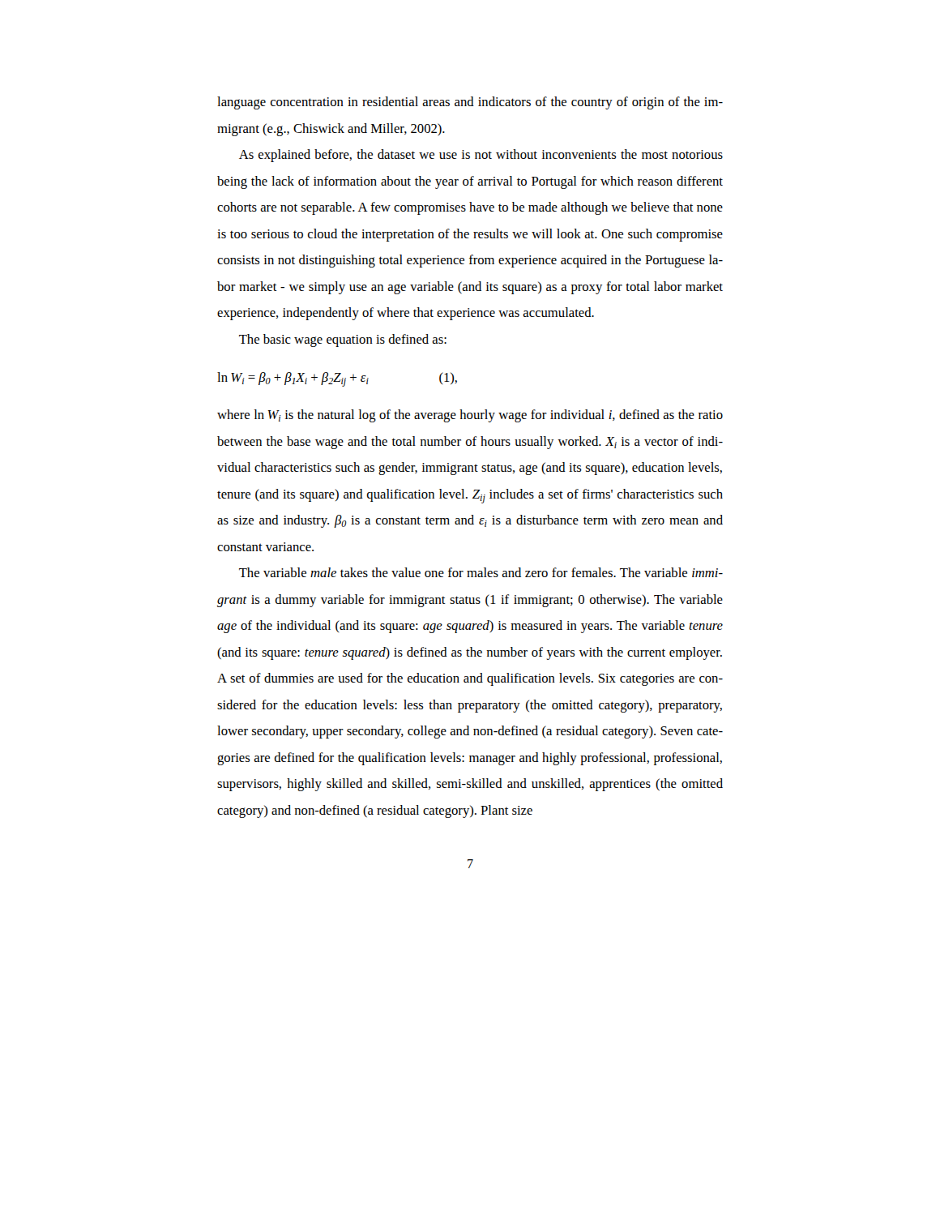language concentration in residential areas and indicators of the country of origin of the immigrant (e.g., Chiswick and Miller, 2002).
As explained before, the dataset we use is not without inconvenients the most notorious being the lack of information about the year of arrival to Portugal for which reason different cohorts are not separable. A few compromises have to be made although we believe that none is too serious to cloud the interpretation of the results we will look at. One such compromise consists in not distinguishing total experience from experience acquired in the Portuguese labor market - we simply use an age variable (and its square) as a proxy for total labor market experience, independently of where that experience was accumulated.
The basic wage equation is defined as:
ln Wi = β0 + β1Xi + β2Zij + εi(1),
where ln Wi is the natural log of the average hourly wage for individual i, defined as the ratio between the base wage and the total number of hours usually worked. Xi is a vector of individual characteristics such as gender, immigrant status, age (and its square), education levels, tenure (and its square) and qualification level. Zij includes a set of firms' characteristics such as size and industry. β0 is a constant term and εi is a disturbance term with zero mean and constant variance.
The variable male takes the value one for males and zero for females. The variable immigrant is a dummy variable for immigrant status (1 if immigrant; 0 otherwise). The variable age of the individual (and its square: age squared) is measured in years. The variable tenure (and its square: tenure squared) is defined as the number of years with the current employer. A set of dummies are used for the education and qualification levels. Six categories are considered for the education levels: less than preparatory (the omitted category), preparatory, lower secondary, upper secondary, college and non-defined (a residual category). Seven categories are defined for the qualification levels: manager and highly professional, professional, supervisors, highly skilled and skilled, semi-skilled and unskilled, apprentices (the omitted category) and non-defined (a residual category). Plant size
7